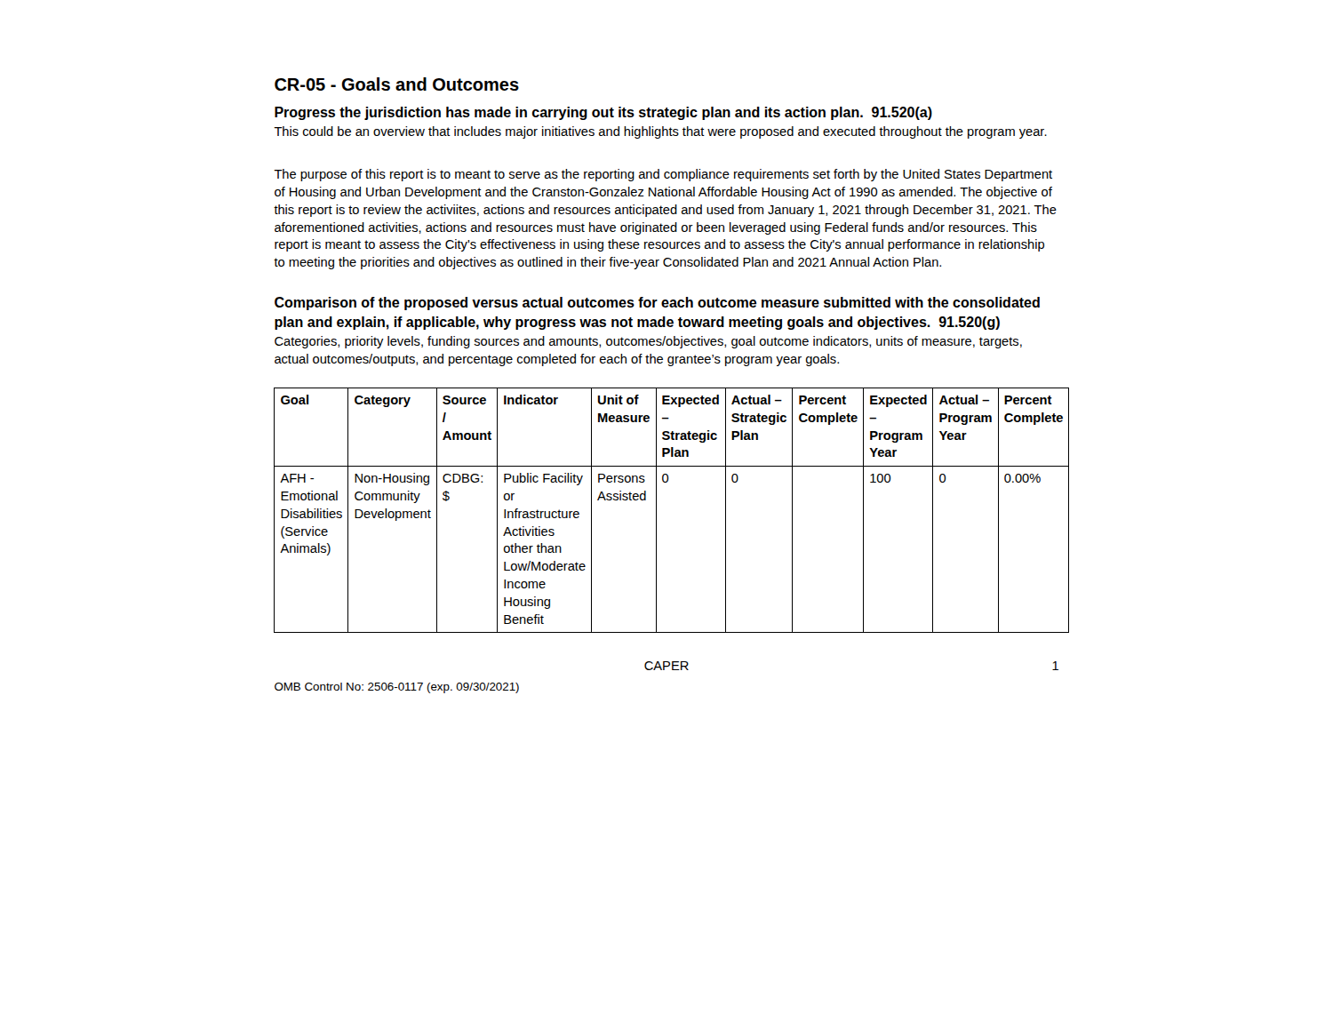CR-05 - Goals and Outcomes
Progress the jurisdiction has made in carrying out its strategic plan and its action plan. 91.520(a)
This could be an overview that includes major initiatives and highlights that were proposed and executed throughout the program year.
The purpose of this report is to meant to serve as the reporting and compliance requirements set forth by the United States Department of Housing and Urban Development and the Cranston-Gonzalez National Affordable Housing Act of 1990 as amended. The objective of this report is to review the activiites, actions and resources anticipated and used from January 1, 2021 through December 31, 2021. The aforementioned activities, actions and resources must have originated or been leveraged using Federal funds and/or resources. This report is meant to assess the City's effectiveness in using these resources and to assess the City's annual performance in relationship to meeting the priorities and objectives as outlined in their five-year Consolidated Plan and 2021 Annual Action Plan.
Comparison of the proposed versus actual outcomes for each outcome measure submitted with the consolidated plan and explain, if applicable, why progress was not made toward meeting goals and objectives. 91.520(g)
Categories, priority levels, funding sources and amounts, outcomes/objectives, goal outcome indicators, units of measure, targets, actual outcomes/outputs, and percentage completed for each of the grantee’s program year goals.
| Goal | Category | Source / Amount | Indicator | Unit of Measure | Expected – Strategic Plan | Actual – Strategic Plan | Percent Complete | Expected – Program Year | Actual – Program Year | Percent Complete |
| --- | --- | --- | --- | --- | --- | --- | --- | --- | --- | --- |
| AFH - Emotional Disabilities (Service Animals) | Non-Housing Community Development | CDBG: $ | Public Facility or Infrastructure Activities other than Low/Moderate Income Housing Benefit | Persons Assisted | 0 | 0 | | 100 | 0 | 0.00% |
CAPER 1
OMB Control No: 2506-0117 (exp. 09/30/2021)